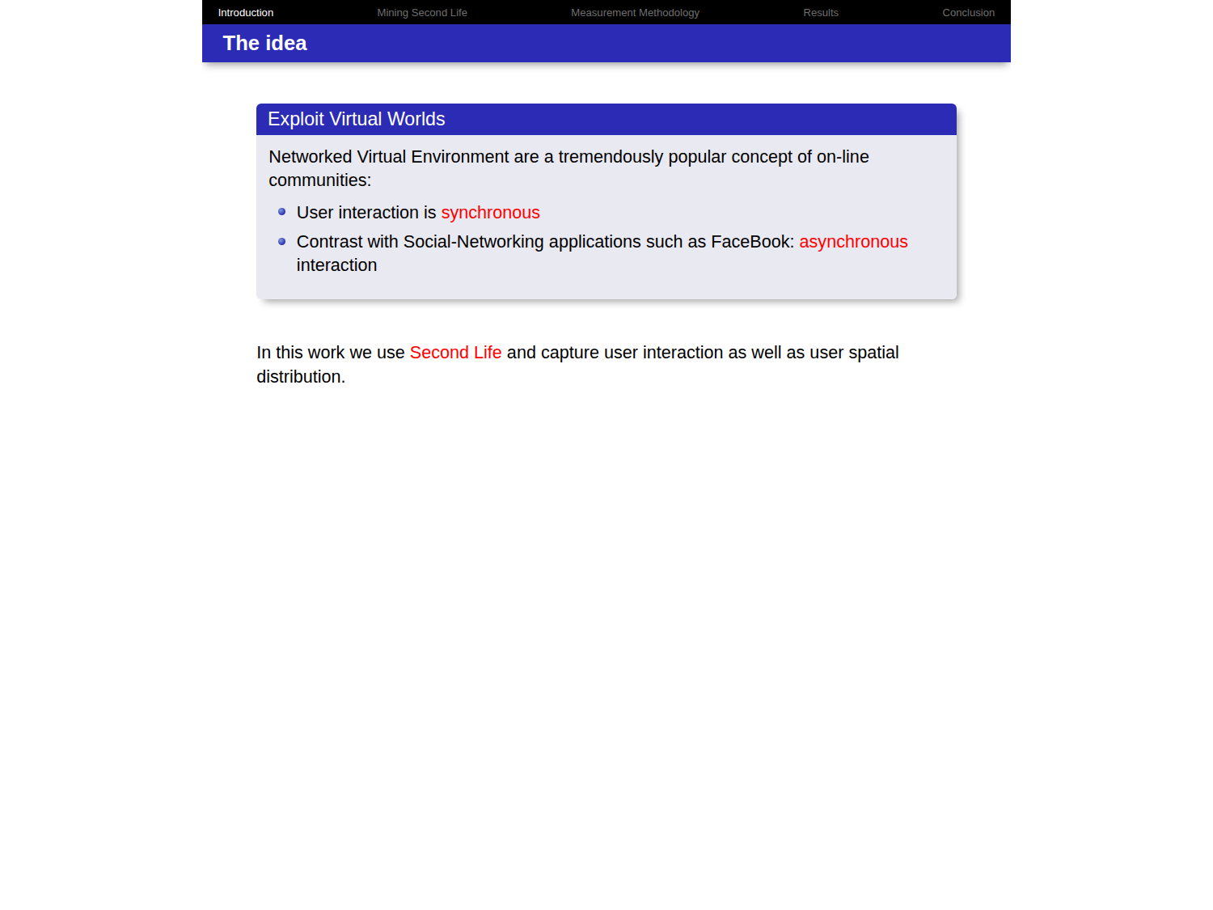Introduction
Mining Second Life
Measurement Methodology
Results
Conclusion
The idea
Exploit Virtual Worlds
Networked Virtual Environment are a tremendously popular concept of on-line communities:
User interaction is synchronous
Contrast with Social-Networking applications such as FaceBook: asynchronous interaction
In this work we use Second Life and capture user interaction as well as user spatial distribution.